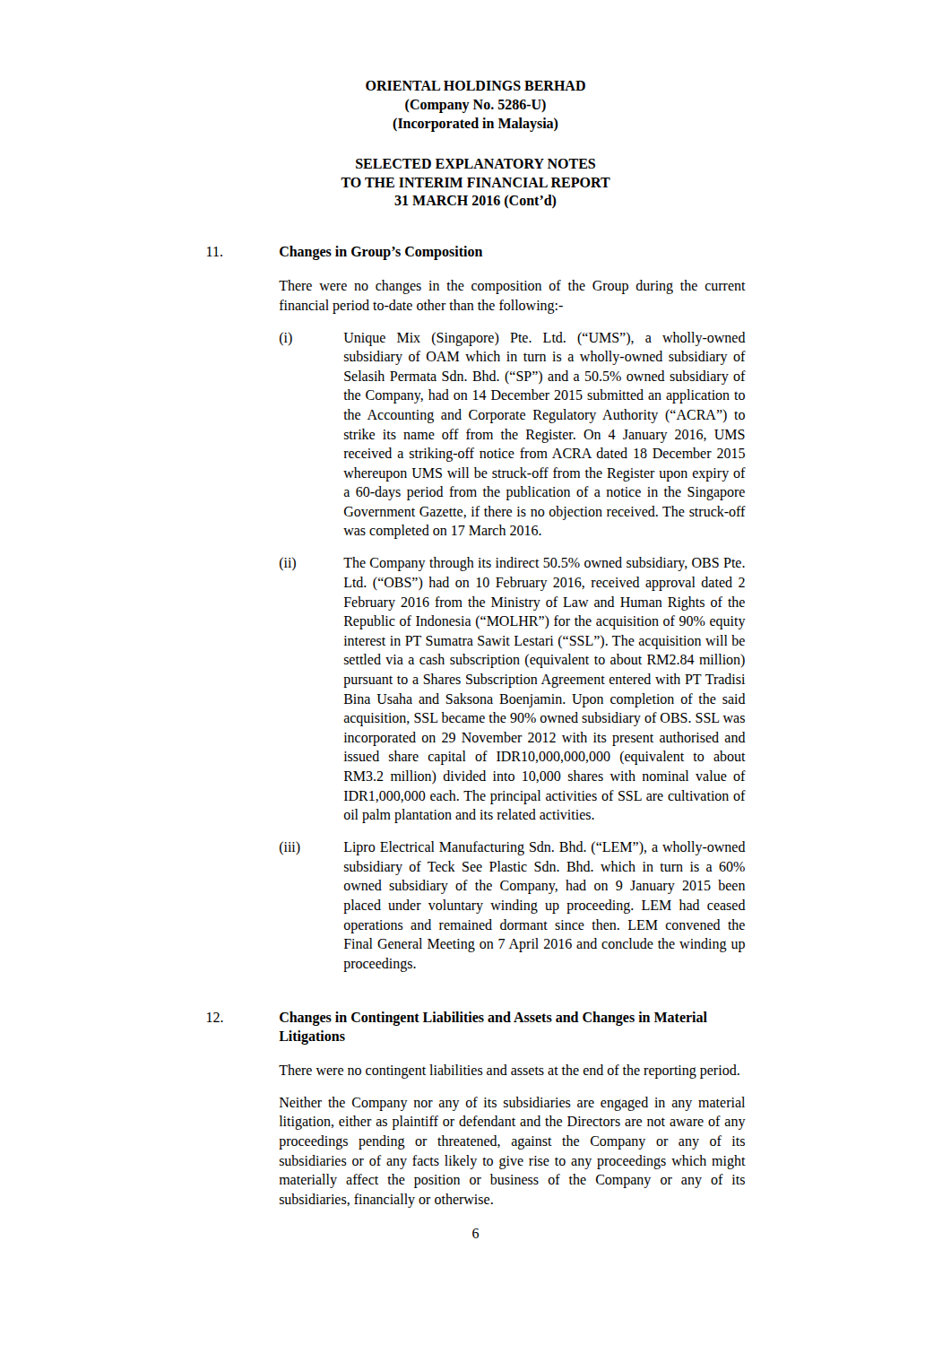ORIENTAL HOLDINGS BERHAD (Company No. 5286-U) (Incorporated in Malaysia)
SELECTED EXPLANATORY NOTES TO THE INTERIM FINANCIAL REPORT 31 MARCH 2016 (Cont’d)
| 11. | Changes in Group’s Composition |
There were no changes in the composition of the Group during the current financial period to-date other than the following:-
| (i) | Unique Mix (Singapore) Pte. Ltd. (“UMS”), a wholly-owned subsidiary of OAM which in turn is a wholly-owned subsidiary of Selasih Permata Sdn. Bhd. (“SP”) and a 50.5% owned subsidiary of the Company, had on 14 December 2015 submitted an application to the Accounting and Corporate Regulatory Authority (“ACRA”) to strike its name off from the Register. On 4 January 2016, UMS received a striking-off notice from ACRA dated 18 December 2015 whereupon UMS will be struck-off from the Register upon expiry of a 60-days period from the publication of a notice in the Singapore Government Gazette, if there is no objection received. The struck-off was completed on 17 March 2016. |
| (ii) | The Company through its indirect 50.5% owned subsidiary, OBS Pte. Ltd. (“OBS”) had on 10 February 2016, received approval dated 2 February 2016 from the Ministry of Law and Human Rights of the Republic of Indonesia (“MOLHR”) for the acquisition of 90% equity interest in PT Sumatra Sawit Lestari (“SSL”). The acquisition will be settled via a cash subscription (equivalent to about RM2.84 million) pursuant to a Shares Subscription Agreement entered with PT Tradisi Bina Usaha and Saksona Boenjamin. Upon completion of the said acquisition, SSL became the 90% owned subsidiary of OBS. SSL was incorporated on 29 November 2012 with its present authorised and issued share capital of IDR10,000,000,000 (equivalent to about RM3.2 million) divided into 10,000 shares with nominal value of IDR1,000,000 each. The principal activities of SSL are cultivation of oil palm plantation and its related activities. |
| (iii) | Lipro Electrical Manufacturing Sdn. Bhd. (“LEM”), a wholly-owned subsidiary of Teck See Plastic Sdn. Bhd. which in turn is a 60% owned subsidiary of the Company, had on 9 January 2015 been placed under voluntary winding up proceeding. LEM had ceased operations and remained dormant since then. LEM convened the Final General Meeting on 7 April 2016 and conclude the winding up proceedings. |
| 12. | Changes in Contingent Liabilities and Assets and Changes in Material Litigations |
There were no contingent liabilities and assets at the end of the reporting period.
Neither the Company nor any of its subsidiaries are engaged in any material litigation, either as plaintiff or defendant and the Directors are not aware of any proceedings pending or threatened, against the Company or any of its subsidiaries or of any facts likely to give rise to any proceedings which might materially affect the position or business of the Company or any of its subsidiaries, financially or otherwise.
6